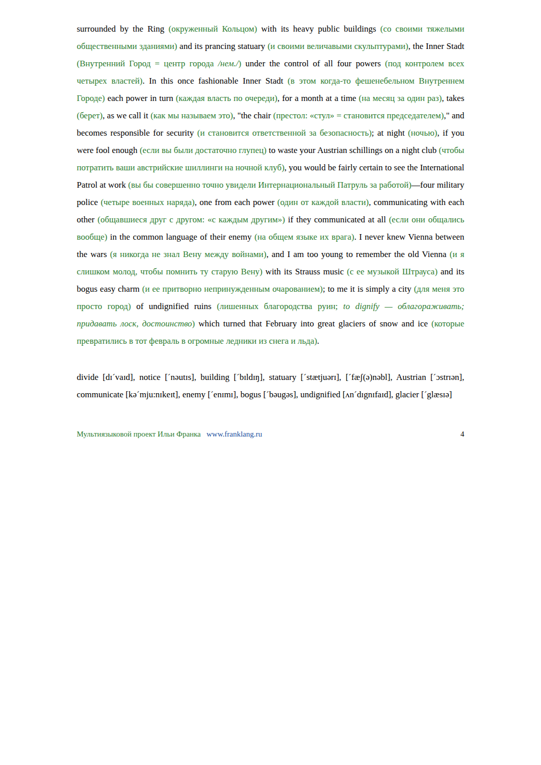surrounded by the Ring (окруженный Кольцом) with its heavy public buildings (со своими тяжелыми общественными зданиями) and its prancing statuary (и своими величавыми скульптурами), the Inner Stadt (Внутренний Город = центр города /нем./) under the control of all four powers (под контролем всех четырех властей). In this once fashionable Inner Stadt (в этом когда-то фешенебельном Внутреннем Городе) each power in turn (каждая власть по очереди), for a month at a time (на месяц за один раз), takes (берет), as we call it (как мы называем это), "the chair (престол: «стул» = становится председателем)," and becomes responsible for security (и становится ответственной за безопасность); at night (ночью), if you were fool enough (если вы были достаточно глупец) to waste your Austrian schillings on a night club (чтобы потратить ваши австрийские шиллинги на ночной клуб), you would be fairly certain to see the International Patrol at work (вы бы совершенно точно увидели Интернациональный Патруль за работой)—four military police (четыре военных наряда), one from each power (один от каждой власти), communicating with each other (общавшиеся друг с другом: «с каждым другим») if they communicated at all (если они общались вообще) in the common language of their enemy (на общем языке их врага). I never knew Vienna between the wars (я никогда не знал Вену между войнами), and I am too young to remember the old Vienna (и я слишком молод, чтобы помнить ту старую Вену) with its Strauss music (с ее музыкой Штрауса) and its bogus easy charm (и ее притворно непринужденным очарованием); to me it is simply a city (для меня это просто город) of undignified ruins (лишенных благородства руин; to dignify — облагораживать; придавать лоск, достоинство) which turned that February into great glaciers of snow and ice (которые превратились в тот февраль в огромные ледники из снега и льда).
divide [dɪ´vaɪd], notice [´nəutɪs], building [´bɪldɪŋ], statuary [´stætjuərɪ], [´fæʃ(ə)nəbl], Austrian [´ɔstrɪən], communicate [kə´mju:nɪkeɪt], enemy [´enɪmɪ], bogus [´bəugəs], undignified [ʌn´dɪgnɪfaɪd], glacier [´glæsɪə]
Мультиязыковой проект Ильи Франка www.franklang.ru 4